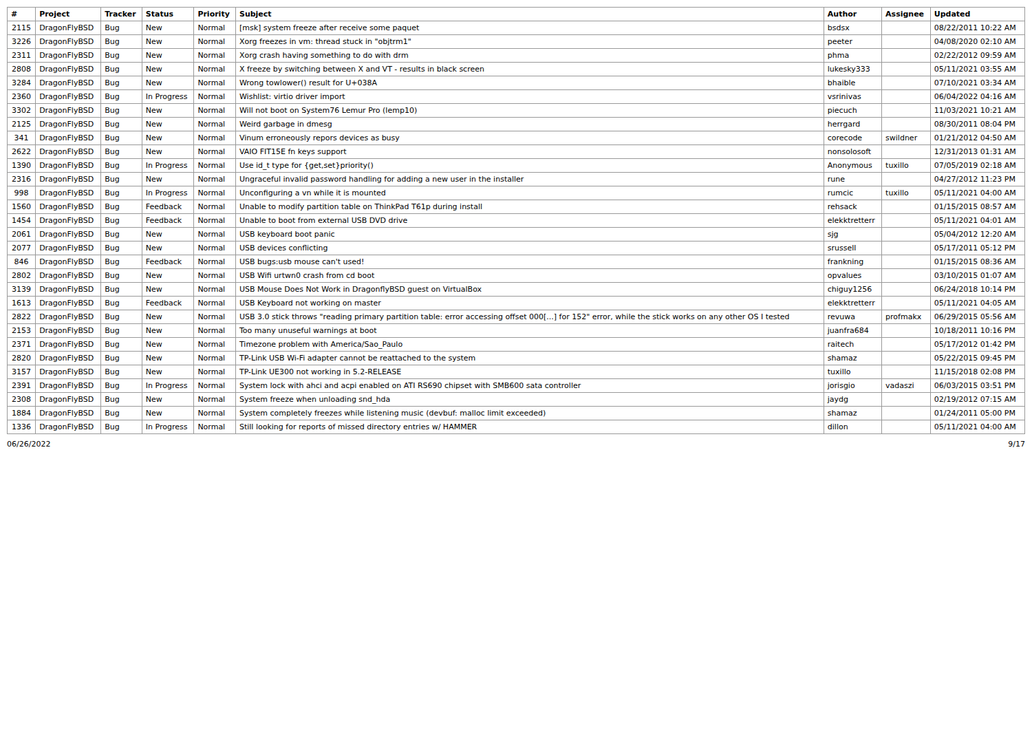| # | Project | Tracker | Status | Priority | Subject | Author | Assignee | Updated |
| --- | --- | --- | --- | --- | --- | --- | --- | --- |
| 2115 | DragonFlyBSD | Bug | New | Normal | [msk] system freeze after receive some paquet | bsdsx | | 08/22/2011 10:22 AM |
| 3226 | DragonFlyBSD | Bug | New | Normal | Xorg freezes in vm: thread stuck in "objtrm1" | peeter | | 04/08/2020 02:10 AM |
| 2311 | DragonFlyBSD | Bug | New | Normal | Xorg crash having something to do with drm | phma | | 02/22/2012 09:59 AM |
| 2808 | DragonFlyBSD | Bug | New | Normal | X freeze by switching between X and VT - results in black screen | lukesky333 | | 05/11/2021 03:55 AM |
| 3284 | DragonFlyBSD | Bug | New | Normal | Wrong towlower() result for U+038A | bhaible | | 07/10/2021 03:34 AM |
| 2360 | DragonFlyBSD | Bug | In Progress | Normal | Wishlist: virtio driver import | vsrinivas | | 06/04/2022 04:16 AM |
| 3302 | DragonFlyBSD | Bug | New | Normal | Will not boot on System76 Lemur Pro (lemp10) | piecuch | | 11/03/2021 10:21 AM |
| 2125 | DragonFlyBSD | Bug | New | Normal | Weird garbage in dmesg | herrgard | | 08/30/2011 08:04 PM |
| 341 | DragonFlyBSD | Bug | New | Normal | Vinum erroneously repors devices as busy | corecode | swildner | 01/21/2012 04:50 AM |
| 2622 | DragonFlyBSD | Bug | New | Normal | VAIO FIT15E fn keys support | nonsolosoft | | 12/31/2013 01:31 AM |
| 1390 | DragonFlyBSD | Bug | In Progress | Normal | Use id_t type for {get,set}priority() | Anonymous | tuxillo | 07/05/2019 02:18 AM |
| 2316 | DragonFlyBSD | Bug | New | Normal | Ungraceful invalid password handling for adding a new user in the installer | rune | | 04/27/2012 11:23 PM |
| 998 | DragonFlyBSD | Bug | In Progress | Normal | Unconfiguring a vn while it is mounted | rumcic | tuxillo | 05/11/2021 04:00 AM |
| 1560 | DragonFlyBSD | Bug | Feedback | Normal | Unable to modify partition table on ThinkPad T61p during install | rehsack | | 01/15/2015 08:57 AM |
| 1454 | DragonFlyBSD | Bug | Feedback | Normal | Unable to boot from external USB DVD drive | elekktretterr | | 05/11/2021 04:01 AM |
| 2061 | DragonFlyBSD | Bug | New | Normal | USB keyboard boot panic | sjg | | 05/04/2012 12:20 AM |
| 2077 | DragonFlyBSD | Bug | New | Normal | USB devices conflicting | srussell | | 05/17/2011 05:12 PM |
| 846 | DragonFlyBSD | Bug | Feedback | Normal | USB bugs:usb mouse can't used! | frankning | | 01/15/2015 08:36 AM |
| 2802 | DragonFlyBSD | Bug | New | Normal | USB Wifi urtwn0 crash from cd boot | opvalues | | 03/10/2015 01:07 AM |
| 3139 | DragonFlyBSD | Bug | New | Normal | USB Mouse Does Not Work in DragonflyBSD guest on VirtualBox | chiguy1256 | | 06/24/2018 10:14 PM |
| 1613 | DragonFlyBSD | Bug | Feedback | Normal | USB Keyboard not working on master | elekktretterr | | 05/11/2021 04:05 AM |
| 2822 | DragonFlyBSD | Bug | New | Normal | USB 3.0 stick throws "reading primary partition table: error accessing offset 000[...] for 152" error, while the stick works on any other OS I tested | revuwa | profmakx | 06/29/2015 05:56 AM |
| 2153 | DragonFlyBSD | Bug | New | Normal | Too many unuseful warnings at boot | juanfra684 | | 10/18/2011 10:16 PM |
| 2371 | DragonFlyBSD | Bug | New | Normal | Timezone problem with America/Sao_Paulo | raitech | | 05/17/2012 01:42 PM |
| 2820 | DragonFlyBSD | Bug | New | Normal | TP-Link USB Wi-Fi adapter cannot be reattached to the system | shamaz | | 05/22/2015 09:45 PM |
| 3157 | DragonFlyBSD | Bug | New | Normal | TP-Link UE300 not working in 5.2-RELEASE | tuxillo | | 11/15/2018 02:08 PM |
| 2391 | DragonFlyBSD | Bug | In Progress | Normal | System lock with ahci and acpi enabled on ATI RS690 chipset with SMB600 sata controller | jorisgio | vadaszi | 06/03/2015 03:51 PM |
| 2308 | DragonFlyBSD | Bug | New | Normal | System freeze when unloading snd_hda | jaydg | | 02/19/2012 07:15 AM |
| 1884 | DragonFlyBSD | Bug | New | Normal | System completely freezes while listening music (devbuf: malloc limit exceeded) | shamaz | | 01/24/2011 05:00 PM |
| 1336 | DragonFlyBSD | Bug | In Progress | Normal | Still looking for reports of missed directory entries w/ HAMMER | dillon | | 05/11/2021 04:00 AM |
06/26/2022 9/17